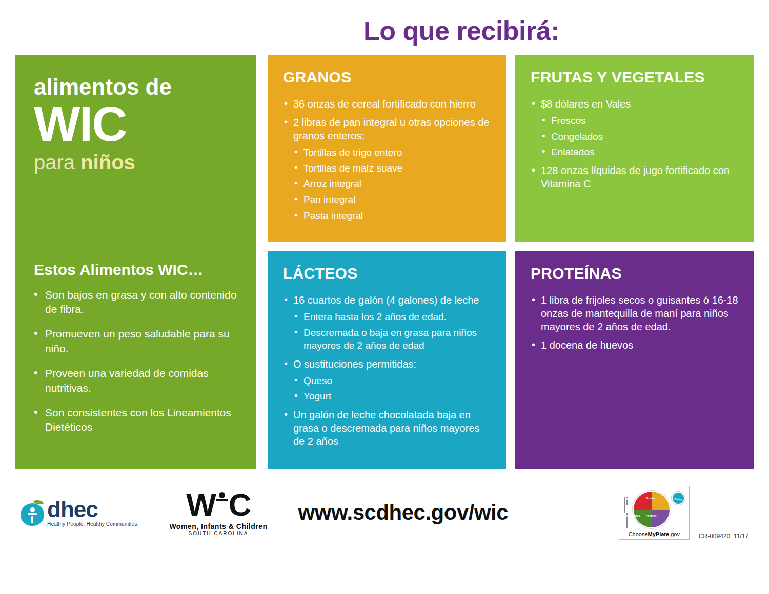Lo que recibirá:
alimentos de WIC
para niños
Estos Alimentos WIC…
Son bajos en grasa y con alto contenido de fibra.
Promueven un peso saludable para su niño.
Proveen una variedad de comidas nutritivas.
Son consistentes con los Lineamientos Dietéticos
GRANOS
36 onzas de cereal fortificado con hierro
2 libras de pan integral u otras opciones de granos enteros:
Tortillas de trigo entero
Tortillas de maíz suave
Arroz integral
Pan integral
Pasta integral
FRUTAS Y VEGETALES
$8 dólares en Vales
Frescos
Congelados
Enlatados
128 onzas líquidas de jugo fortificado con Vitamina C
LÁCTEOS
16 cuartos de galón (4 galones) de leche
Entera hasta los 2 años de edad.
Descremada o baja en grasa para niños mayores de 2 años de edad
O sustituciones permitidas:
Queso
Yogurt
Un galón de leche chocolatada baja en grasa o descremada para niños mayores de 2 años
PROTEÍNAS
1 libra de frijoles secos o guisantes ó 16-18 onzas de mantequilla de maní para niños mayores de 2 años de edad.
1 docena de huevos
dhec
Healthy People. Healthy Communities.
W C
Women, Infants & Children
SOUTH CAROLINA
www.scdhec.gov/wic
Fruits
Vegetables
Grains
Protein
Dairy
ChooseMyPlate.gov
CR-009420 11/17